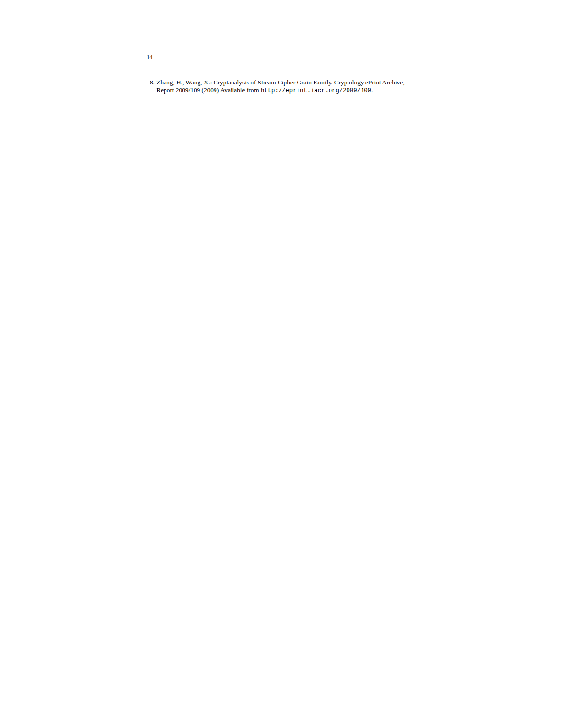14
8. Zhang, H., Wang, X.: Cryptanalysis of Stream Cipher Grain Family. Cryptology ePrint Archive, Report 2009/109 (2009) Available from http://eprint.iacr.org/2009/109.